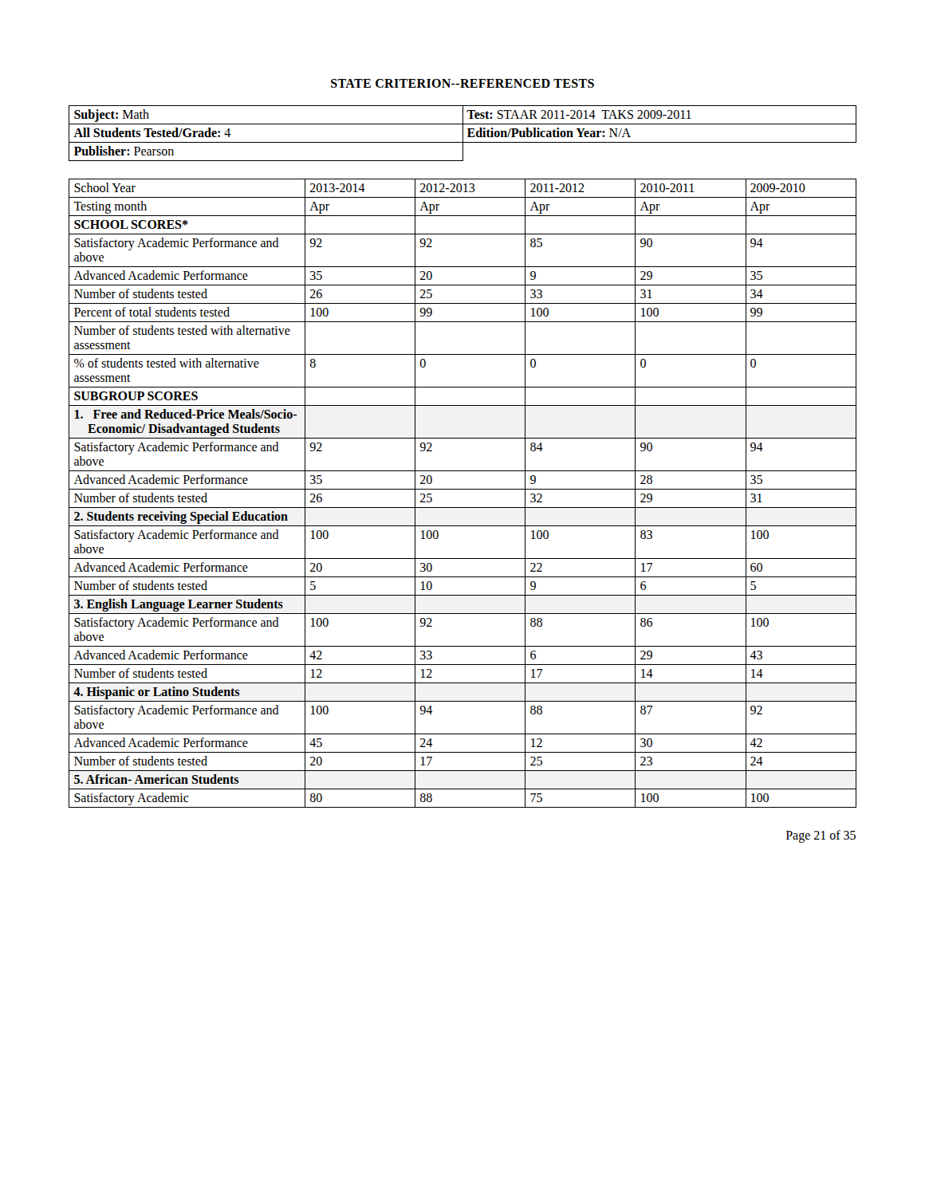STATE CRITERION--REFERENCED TESTS
| Subject: Math | Test: STAAR 2011-2014 TAKS 2009-2011 |
| All Students Tested/Grade: 4 | Edition/Publication Year: N/A |
| Publisher: Pearson | |
| School Year | 2013-2014 | 2012-2013 | 2011-2012 | 2010-2011 | 2009-2010 |
| Testing month | Apr | Apr | Apr | Apr | Apr |
| SCHOOL SCORES* | | | | | |
| Satisfactory Academic Performance and above | 92 | 92 | 85 | 90 | 94 |
| Advanced Academic Performance | 35 | 20 | 9 | 29 | 35 |
| Number of students tested | 26 | 25 | 33 | 31 | 34 |
| Percent of total students tested | 100 | 99 | 100 | 100 | 99 |
| Number of students tested with alternative assessment | | | | | |
| % of students tested with alternative assessment | 8 | 0 | 0 | 0 | 0 |
| SUBGROUP SCORES | | | | | |
| 1. Free and Reduced-Price Meals/Socio-Economic/ Disadvantaged Students | | | | | |
| Satisfactory Academic Performance and above | 92 | 92 | 84 | 90 | 94 |
| Advanced Academic Performance | 35 | 20 | 9 | 28 | 35 |
| Number of students tested | 26 | 25 | 32 | 29 | 31 |
| 2. Students receiving Special Education | | | | | |
| Satisfactory Academic Performance and above | 100 | 100 | 100 | 83 | 100 |
| Advanced Academic Performance | 20 | 30 | 22 | 17 | 60 |
| Number of students tested | 5 | 10 | 9 | 6 | 5 |
| 3. English Language Learner Students | | | | | |
| Satisfactory Academic Performance and above | 100 | 92 | 88 | 86 | 100 |
| Advanced Academic Performance | 42 | 33 | 6 | 29 | 43 |
| Number of students tested | 12 | 12 | 17 | 14 | 14 |
| 4. Hispanic or Latino Students | | | | | |
| Satisfactory Academic Performance and above | 100 | 94 | 88 | 87 | 92 |
| Advanced Academic Performance | 45 | 24 | 12 | 30 | 42 |
| Number of students tested | 20 | 17 | 25 | 23 | 24 |
| 5. African- American Students | | | | | |
| Satisfactory Academic | 80 | 88 | 75 | 100 | 100 |
Page 21 of 35